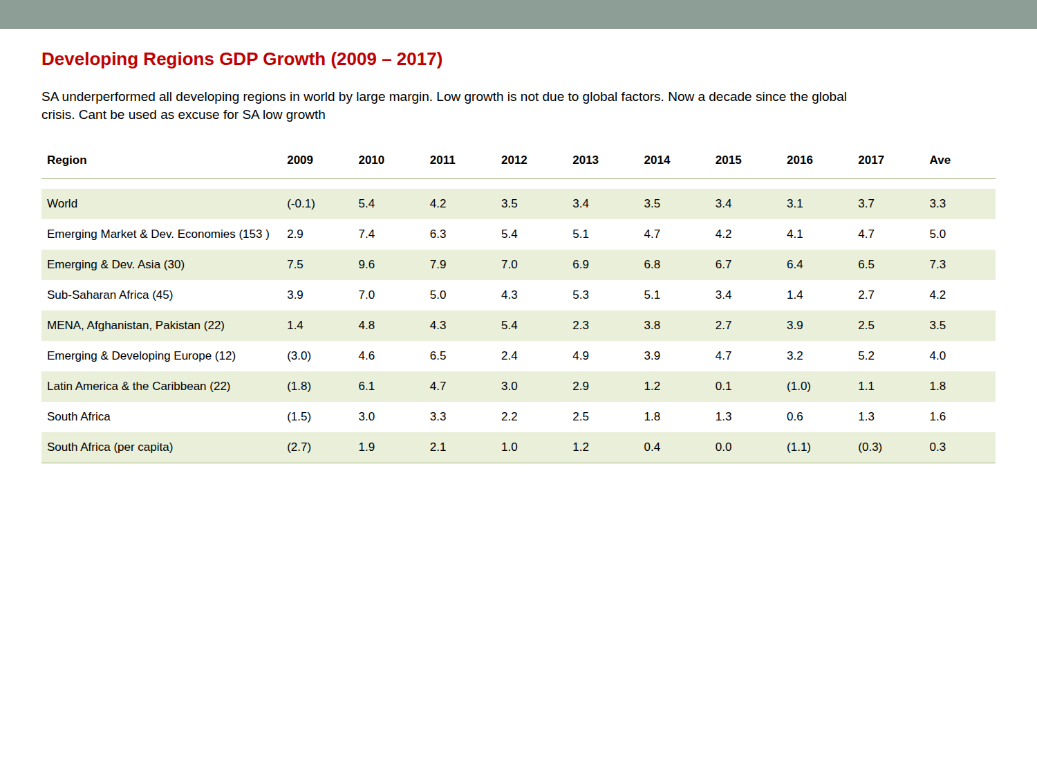Developing Regions GDP Growth (2009 – 2017)
SA underperformed all developing regions in world by large margin. Low growth is not due to global factors. Now a decade since the global crisis. Cant be used as excuse for SA low growth
| Region | 2009 | 2010 | 2011 | 2012 | 2013 | 2014 | 2015 | 2016 | 2017 | Ave |
| --- | --- | --- | --- | --- | --- | --- | --- | --- | --- | --- |
| World | (-0.1) | 5.4 | 4.2 | 3.5 | 3.4 | 3.5 | 3.4 | 3.1 | 3.7 | 3.3 |
| Emerging Market & Dev. Economies (153 ) | 2.9 | 7.4 | 6.3 | 5.4 | 5.1 | 4.7 | 4.2 | 4.1 | 4.7 | 5.0 |
| Emerging & Dev. Asia (30) | 7.5 | 9.6 | 7.9 | 7.0 | 6.9 | 6.8 | 6.7 | 6.4 | 6.5 | 7.3 |
| Sub-Saharan Africa (45) | 3.9 | 7.0 | 5.0 | 4.3 | 5.3 | 5.1 | 3.4 | 1.4 | 2.7 | 4.2 |
| MENA, Afghanistan, Pakistan (22) | 1.4 | 4.8 | 4.3 | 5.4 | 2.3 | 3.8 | 2.7 | 3.9 | 2.5 | 3.5 |
| Emerging & Developing Europe (12) | (3.0) | 4.6 | 6.5 | 2.4 | 4.9 | 3.9 | 4.7 | 3.2 | 5.2 | 4.0 |
| Latin America & the Caribbean (22) | (1.8) | 6.1 | 4.7 | 3.0 | 2.9 | 1.2 | 0.1 | (1.0) | 1.1 | 1.8 |
| South Africa | (1.5) | 3.0 | 3.3 | 2.2 | 2.5 | 1.8 | 1.3 | 0.6 | 1.3 | 1.6 |
| South Africa (per capita) | (2.7) | 1.9 | 2.1 | 1.0 | 1.2 | 0.4 | 0.0 | (1.1) | (0.3) | 0.3 |